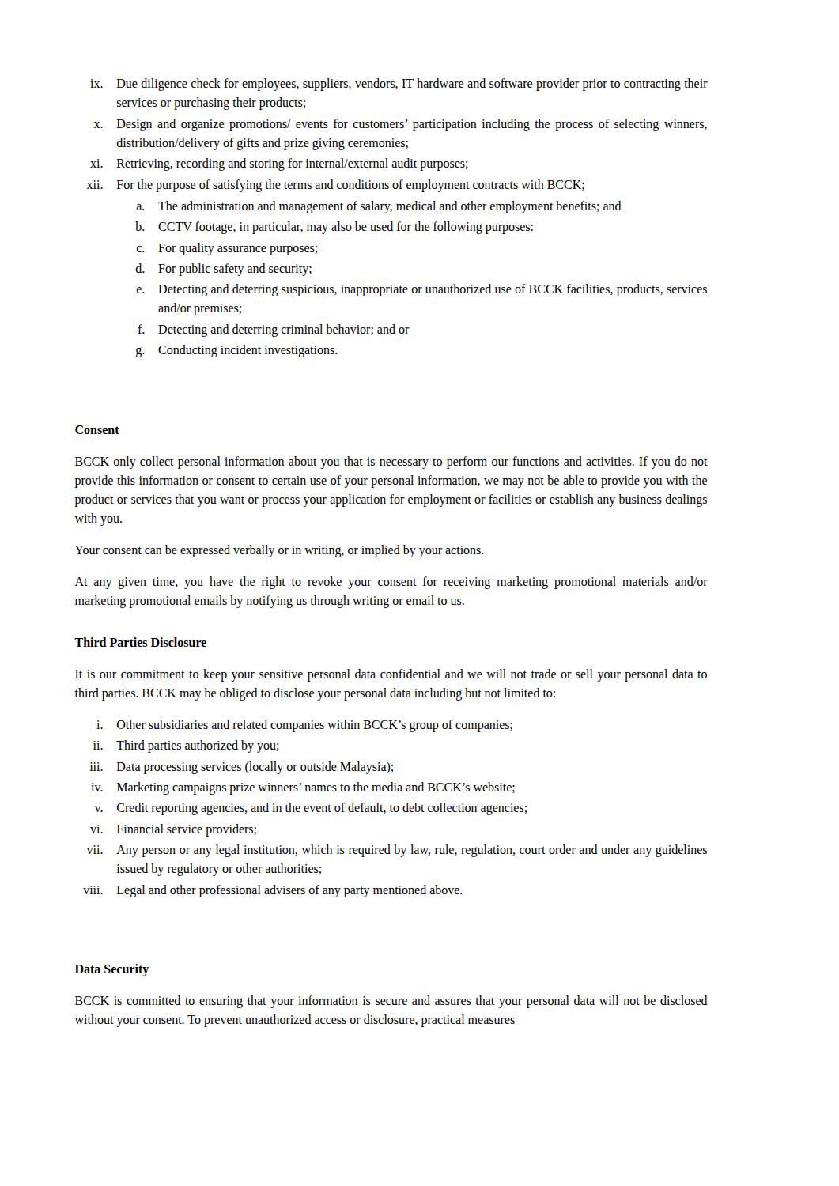Due diligence check for employees, suppliers, vendors, IT hardware and software provider prior to contracting their services or purchasing their products;
Design and organize promotions/ events for customers’ participation including the process of selecting winners, distribution/delivery of gifts and prize giving ceremonies;
Retrieving, recording and storing for internal/external audit purposes;
For the purpose of satisfying the terms and conditions of employment contracts with BCCK;
The administration and management of salary, medical and other employment benefits; and
CCTV footage, in particular, may also be used for the following purposes:
For quality assurance purposes;
For public safety and security;
Detecting and deterring suspicious, inappropriate or unauthorized use of BCCK facilities, products, services and/or premises;
Detecting and deterring criminal behavior; and or
Conducting incident investigations.
Consent
BCCK only collect personal information about you that is necessary to perform our functions and activities. If you do not provide this information or consent to certain use of your personal information, we may not be able to provide you with the product or services that you want or process your application for employment or facilities or establish any business dealings with you.
Your consent can be expressed verbally or in writing, or implied by your actions.
At any given time, you have the right to revoke your consent for receiving marketing promotional materials and/or marketing promotional emails by notifying us through writing or email to us.
Third Parties Disclosure
It is our commitment to keep your sensitive personal data confidential and we will not trade or sell your personal data to third parties. BCCK may be obliged to disclose your personal data including but not limited to:
Other subsidiaries and related companies within BCCK’s group of companies;
Third parties authorized by you;
Data processing services (locally or outside Malaysia);
Marketing campaigns prize winners’ names to the media and BCCK’s website;
Credit reporting agencies, and in the event of default, to debt collection agencies;
Financial service providers;
Any person or any legal institution, which is required by law, rule, regulation, court order and under any guidelines issued by regulatory or other authorities;
Legal and other professional advisers of any party mentioned above.
Data Security
BCCK is committed to ensuring that your information is secure and assures that your personal data will not be disclosed without your consent. To prevent unauthorized access or disclosure, practical measures